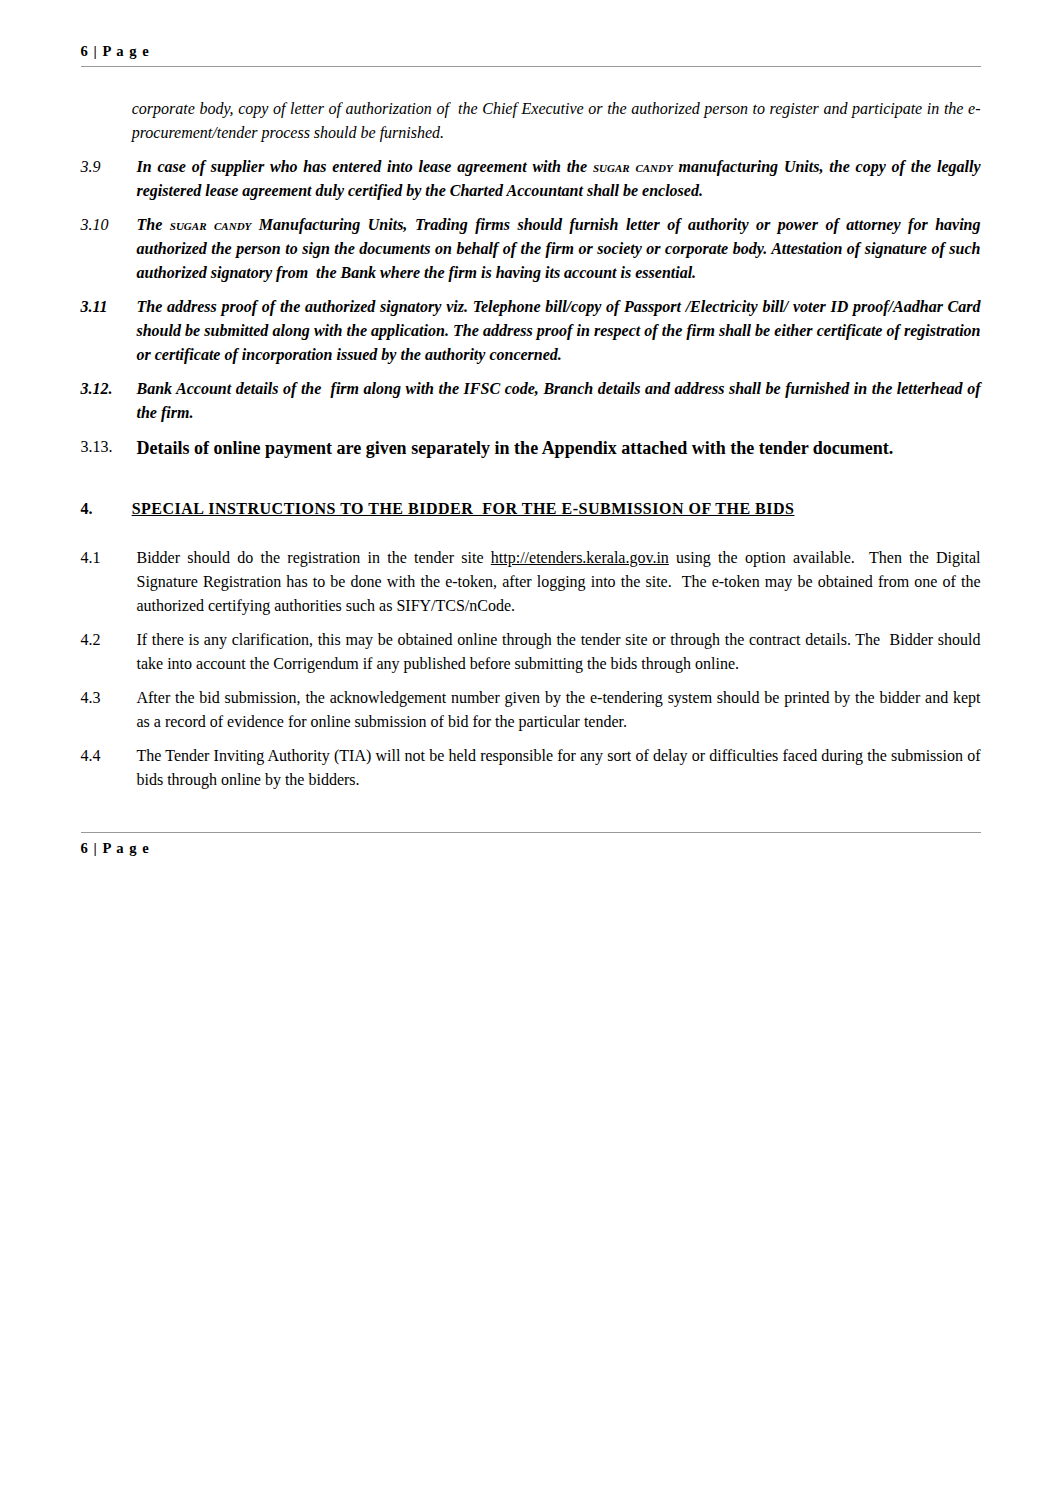6 | P a g e
corporate body, copy of letter of authorization of the Chief Executive or the authorized person to register and participate in the e-procurement/tender process should be furnished.
3.9
In case of supplier who has entered into lease agreement with the sugar candy manufacturing Units, the copy of the legally registered lease agreement duly certified by the Charted Accountant shall be enclosed.
3.10
The sugar candy Manufacturing Units, Trading firms should furnish letter of authority or power of attorney for having authorized the person to sign the documents on behalf of the firm or society or corporate body. Attestation of signature of such authorized signatory from the Bank where the firm is having its account is essential.
3.11
The address proof of the authorized signatory viz. Telephone bill/copy of Passport /Electricity bill/ voter ID proof/Aadhar Card should be submitted along with the application. The address proof in respect of the firm shall be either certificate of registration or certificate of incorporation issued by the authority concerned.
3.12.
Bank Account details of the firm along with the IFSC code, Branch details and address shall be furnished in the letterhead of the firm.
3.13.
Details of online payment are given separately in the Appendix attached with the tender document.
4. SPECIAL INSTRUCTIONS TO THE BIDDER FOR THE E-SUBMISSION OF THE BIDS
4.1
Bidder should do the registration in the tender site http://etenders.kerala.gov.in using the option available. Then the Digital Signature Registration has to be done with the e-token, after logging into the site. The e-token may be obtained from one of the authorized certifying authorities such as SIFY/TCS/nCode.
4.2
If there is any clarification, this may be obtained online through the tender site or through the contract details. The Bidder should take into account the Corrigendum if any published before submitting the bids through online.
4.3
After the bid submission, the acknowledgement number given by the e-tendering system should be printed by the bidder and kept as a record of evidence for online submission of bid for the particular tender.
4.4
The Tender Inviting Authority (TIA) will not be held responsible for any sort of delay or difficulties faced during the submission of bids through online by the bidders.
6 | P a g e